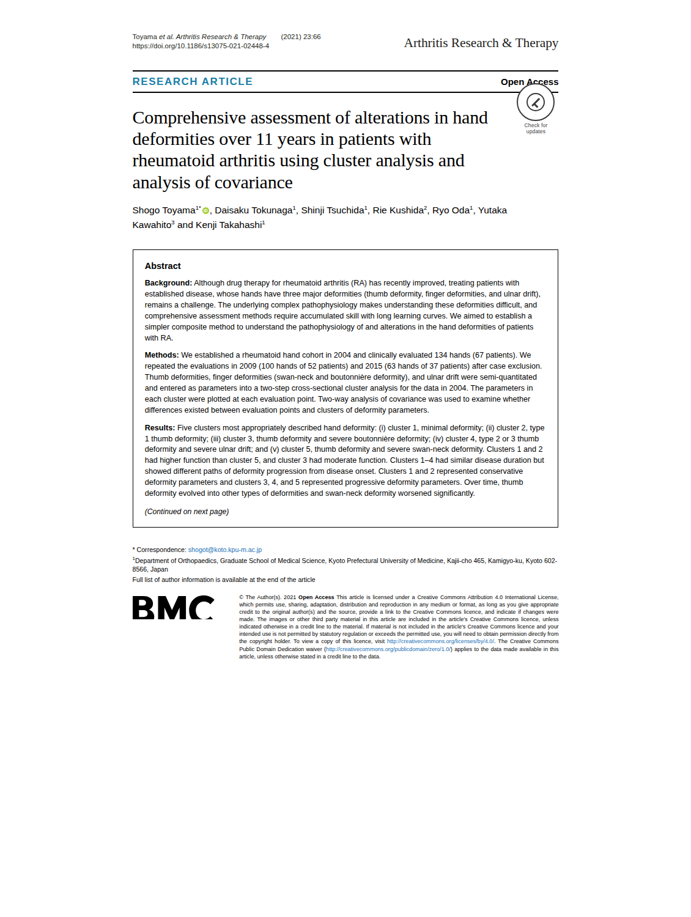Toyama et al. Arthritis Research & Therapy (2021) 23:66
https://doi.org/10.1186/s13075-021-02448-4
Arthritis Research & Therapy
Research Article Open Access
Check for
updates
Comprehensive assessment of alterations in hand deformities over 11 years in patients with rheumatoid arthritis using cluster analysis and analysis of covariance
Shogo Toyama1* , Daisaku Tokunaga1, Shinji Tsuchida1, Rie Kushida2, Ryo Oda1, Yutaka Kawahito3 and Kenji Takahashi1
Abstract
Background: Although drug therapy for rheumatoid arthritis (RA) has recently improved, treating patients with established disease, whose hands have three major deformities (thumb deformity, finger deformities, and ulnar drift), remains a challenge. The underlying complex pathophysiology makes understanding these deformities difficult, and comprehensive assessment methods require accumulated skill with long learning curves. We aimed to establish a simpler composite method to understand the pathophysiology of and alterations in the hand deformities of patients with RA.
Methods: We established a rheumatoid hand cohort in 2004 and clinically evaluated 134 hands (67 patients). We repeated the evaluations in 2009 (100 hands of 52 patients) and 2015 (63 hands of 37 patients) after case exclusion. Thumb deformities, finger deformities (swan-neck and boutonnière deformity), and ulnar drift were semi-quantitated and entered as parameters into a two-step cross-sectional cluster analysis for the data in 2004. The parameters in each cluster were plotted at each evaluation point. Two-way analysis of covariance was used to examine whether differences existed between evaluation points and clusters of deformity parameters.
Results: Five clusters most appropriately described hand deformity: (i) cluster 1, minimal deformity; (ii) cluster 2, type 1 thumb deformity; (iii) cluster 3, thumb deformity and severe boutonnière deformity; (iv) cluster 4, type 2 or 3 thumb deformity and severe ulnar drift; and (v) cluster 5, thumb deformity and severe swan-neck deformity. Clusters 1 and 2 had higher function than cluster 5, and cluster 3 had moderate function. Clusters 1–4 had similar disease duration but showed different paths of deformity progression from disease onset. Clusters 1 and 2 represented conservative deformity parameters and clusters 3, 4, and 5 represented progressive deformity parameters. Over time, thumb deformity evolved into other types of deformities and swan-neck deformity worsened significantly.
(Continued on next page)
* Correspondence: shogot@koto.kpu-m.ac.jp
1Department of Orthopaedics, Graduate School of Medical Science, Kyoto Prefectural University of Medicine, Kajii-cho 465, Kamigyo-ku, Kyoto 602-8566, Japan
Full list of author information is available at the end of the article
© The Author(s). 2021 Open Access This article is licensed under a Creative Commons Attribution 4.0 International License, which permits use, sharing, adaptation, distribution and reproduction in any medium or format, as long as you give appropriate credit to the original author(s) and the source, provide a link to the Creative Commons licence, and indicate if changes were made. The images or other third party material in this article are included in the article's Creative Commons licence, unless indicated otherwise in a credit line to the material. If material is not included in the article's Creative Commons licence and your intended use is not permitted by statutory regulation or exceeds the permitted use, you will need to obtain permission directly from the copyright holder. To view a copy of this licence, visit http://creativecommons.org/licenses/by/4.0/. The Creative Commons Public Domain Dedication waiver (http://creativecommons.org/publicdomain/zero/1.0/) applies to the data made available in this article, unless otherwise stated in a credit line to the data.